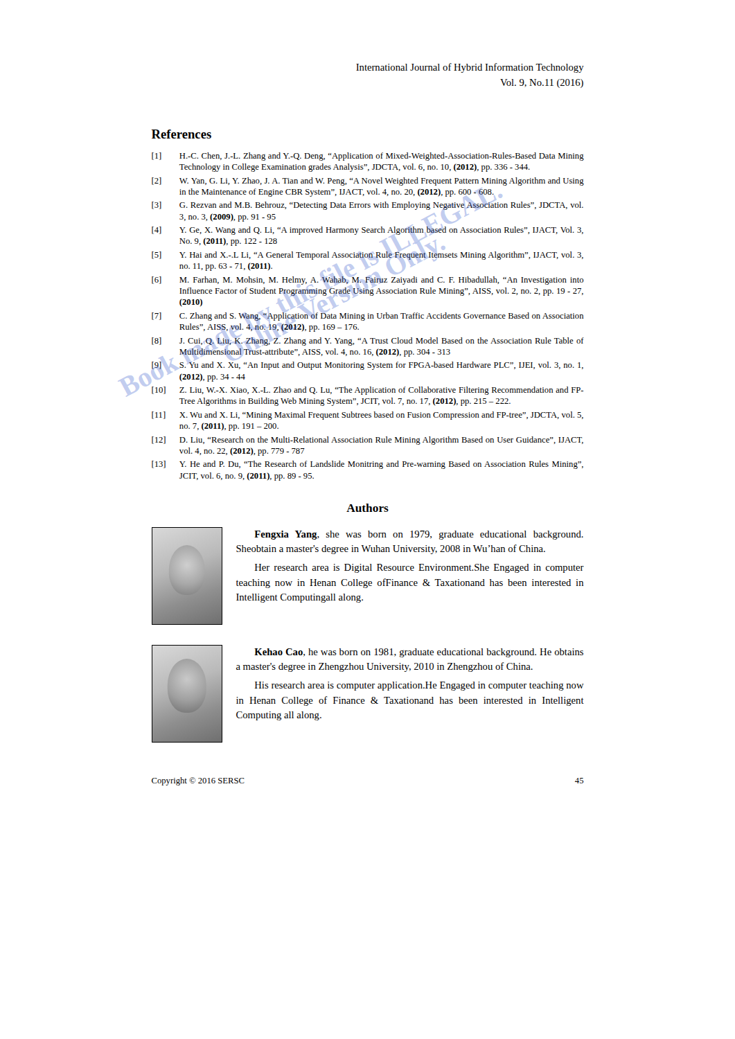International Journal of Hybrid Information Technology
Vol. 9, No.11 (2016)
References
[1] H.-C. Chen, J.-L. Zhang and Y.-Q. Deng, “Application of Mixed-Weighted-Association-Rules-Based Data Mining Technology in College Examination grades Analysis”, JDCTA, vol. 6, no. 10, (2012), pp. 336 - 344.
[2] W. Yan, G. Li, Y. Zhao, J. A. Tian and W. Peng, “A Novel Weighted Frequent Pattern Mining Algorithm and Using in the Maintenance of Engine CBR System”, IJACT, vol. 4, no. 20, (2012), pp. 600 - 608.
[3] G. Rezvan and M.B. Behrouz, “Detecting Data Errors with Employing Negative Association Rules”, JDCTA, vol. 3, no. 3, (2009), pp. 91 - 95
[4] Y. Ge, X. Wang and Q. Li, “A improved Harmony Search Algorithm based on Association Rules”, IJACT, Vol. 3, No. 9, (2011), pp. 122 - 128
[5] Y. Hai and X.-.L Li, “A General Temporal Association Rule Frequent Itemsets Mining Algorithm”, IJACT, vol. 3, no. 11, pp. 63 - 71, (2011).
[6] M. Farhan, M. Mohsin, M. Helmy, A. Wahab, M. Fairuz Zaiyadi and C. F. Hibadullah, “An Investigation into Influence Factor of Student Programming Grade Using Association Rule Mining”, AISS, vol. 2, no. 2, pp. 19 - 27, (2010)
[7] C. Zhang and S. Wang, “Application of Data Mining in Urban Traffic Accidents Governance Based on Association Rules”, AISS, vol. 4, no. 19, (2012), pp. 169 – 176.
[8] J. Cui, Q. Liu, K. Zhang, Z. Zhang and Y. Yang, “A Trust Cloud Model Based on the Association Rule Table of Multidimensional Trust-attribute”, AISS, vol. 4, no. 16, (2012), pp. 304 - 313
[9] S. Yu and X. Xu, “An Input and Output Monitoring System for FPGA-based Hardware PLC”, IJEI, vol. 3, no. 1, (2012), pp. 34 - 44
[10] Z. Liu, W.-X. Xiao, X.-L. Zhao and Q. Lu, “The Application of Collaborative Filtering Recommendation and FP-Tree Algorithms in Building Web Mining System”, JCIT, vol. 7, no. 17, (2012), pp. 215 – 222.
[11] X. Wu and X. Li, “Mining Maximal Frequent Subtrees based on Fusion Compression and FP-tree”, JDCTA, vol. 5, no. 7, (2011), pp. 191 – 200.
[12] D. Liu, “Research on the Multi-Relational Association Rule Mining Algorithm Based on User Guidance”, IJACT, vol. 4, no. 22, (2012), pp. 779 - 787
[13] Y. He and P. Du, “The Research of Landslide Monitring and Pre-warning Based on Association Rules Mining”, JCIT, vol. 6, no. 9, (2011), pp. 89 - 95.
Authors
Fengxia Yang, she was born on 1979, graduate educational background. Sheobtain a master's degree in Wuhan University, 2008 in Wu’han of China.
Her research area is Digital Resource Environment.She Engaged in computer teaching now in Henan College ofFinance & Taxationand has been interested in Intelligent Computingall along.
Kehao Cao, he was born on 1981, graduate educational background. He obtains a master's degree in Zhengzhou University, 2010 in Zhengzhou of China.
His research area is computer application.He Engaged in computer teaching now in Henan College of Finance & Taxationand has been interested in Intelligent Computing all along.
Copyright © 2016 SERSC 45
Book made by this file is ILLEGAL.
Online Version Only.